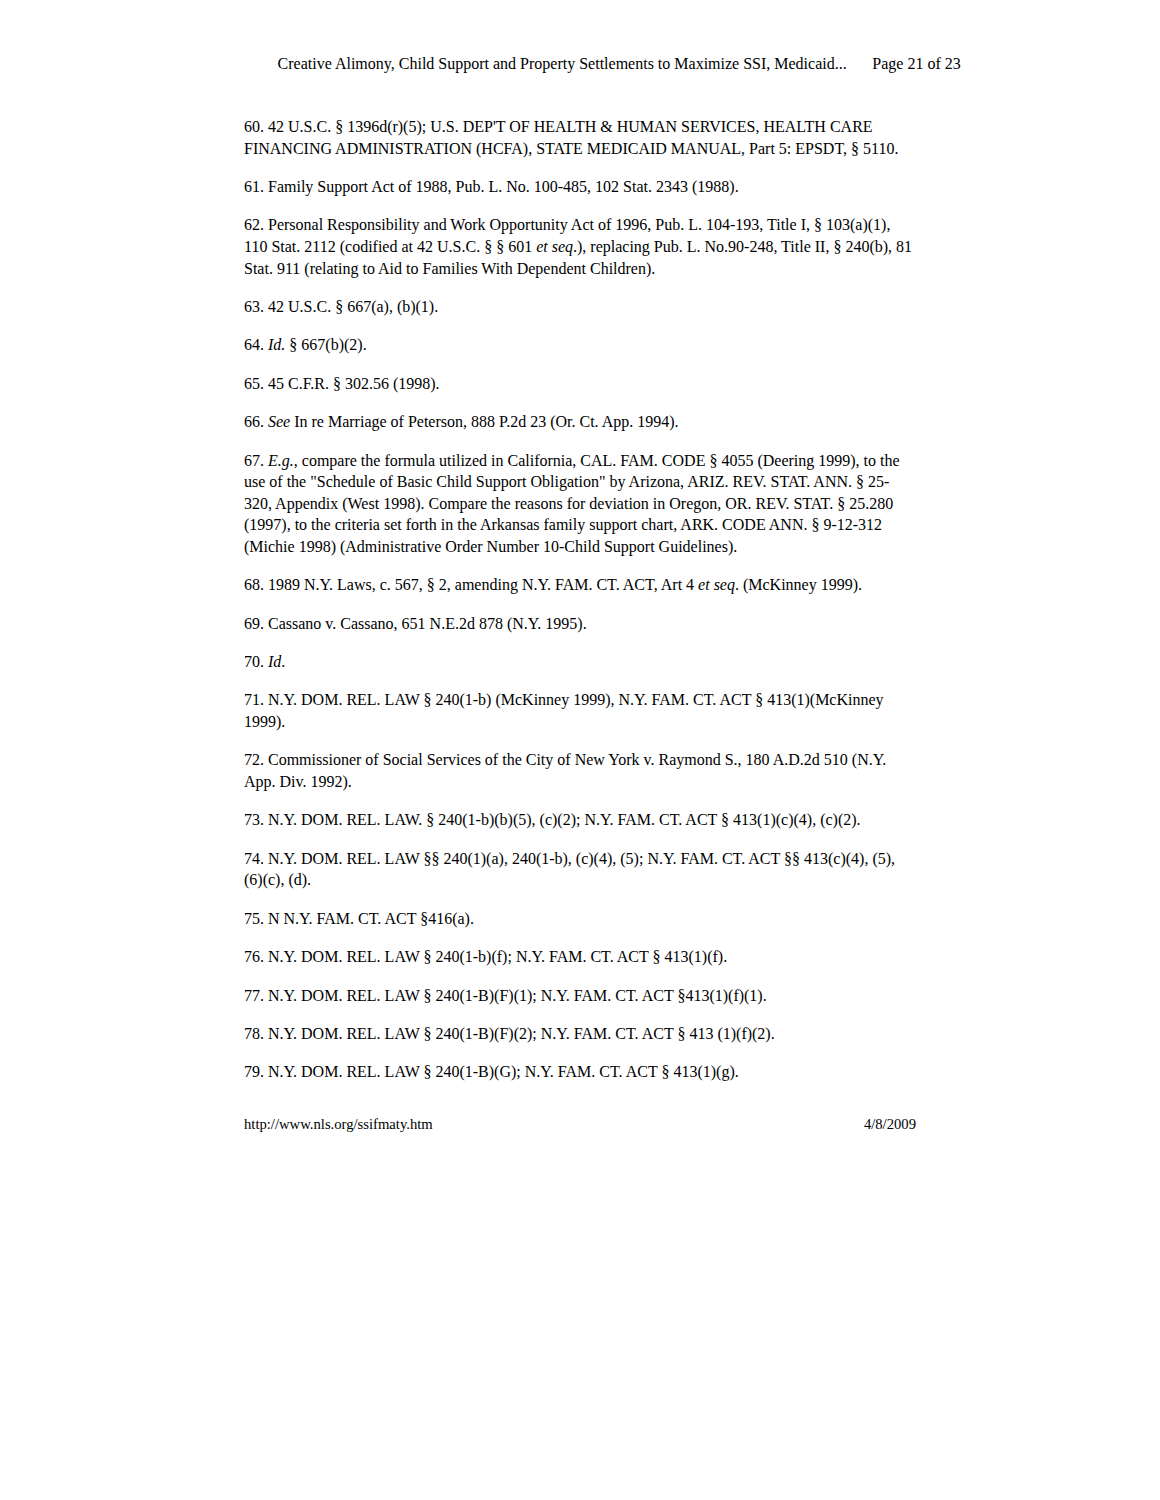Creative Alimony, Child Support and Property Settlements to Maximize SSI, Medicaid... Page 21 of 23
60. 42 U.S.C. § 1396d(r)(5); U.S. DEP'T OF HEALTH & HUMAN SERVICES, HEALTH CARE FINANCING ADMINISTRATION (HCFA), STATE MEDICAID MANUAL, Part 5: EPSDT, § 5110.
61. Family Support Act of 1988, Pub. L. No. 100-485, 102 Stat. 2343 (1988).
62. Personal Responsibility and Work Opportunity Act of 1996, Pub. L. 104-193, Title I, § 103(a)(1), 110 Stat. 2112 (codified at 42 U.S.C. § § 601 et seq.), replacing Pub. L. No.90-248, Title II, § 240(b), 81 Stat. 911 (relating to Aid to Families With Dependent Children).
63. 42 U.S.C. § 667(a), (b)(1).
64. Id. § 667(b)(2).
65. 45 C.F.R. § 302.56 (1998).
66. See In re Marriage of Peterson, 888 P.2d 23 (Or. Ct. App. 1994).
67. E.g., compare the formula utilized in California, CAL. FAM. CODE § 4055 (Deering 1999), to the use of the "Schedule of Basic Child Support Obligation" by Arizona, ARIZ. REV. STAT. ANN. § 25-320, Appendix (West 1998). Compare the reasons for deviation in Oregon, OR. REV. STAT. § 25.280 (1997), to the criteria set forth in the Arkansas family support chart, ARK. CODE ANN. § 9-12-312 (Michie 1998) (Administrative Order Number 10-Child Support Guidelines).
68. 1989 N.Y. Laws, c. 567, § 2, amending N.Y. FAM. CT. ACT, Art 4 et seq. (McKinney 1999).
69. Cassano v. Cassano, 651 N.E.2d 878 (N.Y. 1995).
70. Id.
71. N.Y. DOM. REL. LAW § 240(1-b) (McKinney 1999), N.Y. FAM. CT. ACT § 413(1)(McKinney 1999).
72. Commissioner of Social Services of the City of New York v. Raymond S., 180 A.D.2d 510 (N.Y. App. Div. 1992).
73. N.Y. DOM. REL. LAW. § 240(1-b)(b)(5), (c)(2); N.Y. FAM. CT. ACT § 413(1)(c)(4), (c)(2).
74. N.Y. DOM. REL. LAW §§ 240(1)(a), 240(1-b), (c)(4), (5); N.Y. FAM. CT. ACT §§ 413(c)(4), (5), (6)(c), (d).
75. N N.Y. FAM. CT. ACT §416(a).
76. N.Y. DOM. REL. LAW § 240(1-b)(f); N.Y. FAM. CT. ACT § 413(1)(f).
77. N.Y. DOM. REL. LAW § 240(1-B)(F)(1); N.Y. FAM. CT. ACT §413(1)(f)(1).
78. N.Y. DOM. REL. LAW § 240(1-B)(F)(2); N.Y. FAM. CT. ACT § 413 (1)(f)(2).
79. N.Y. DOM. REL. LAW § 240(1-B)(G); N.Y. FAM. CT. ACT § 413(1)(g).
http://www.nls.org/ssifmaty.htm 4/8/2009